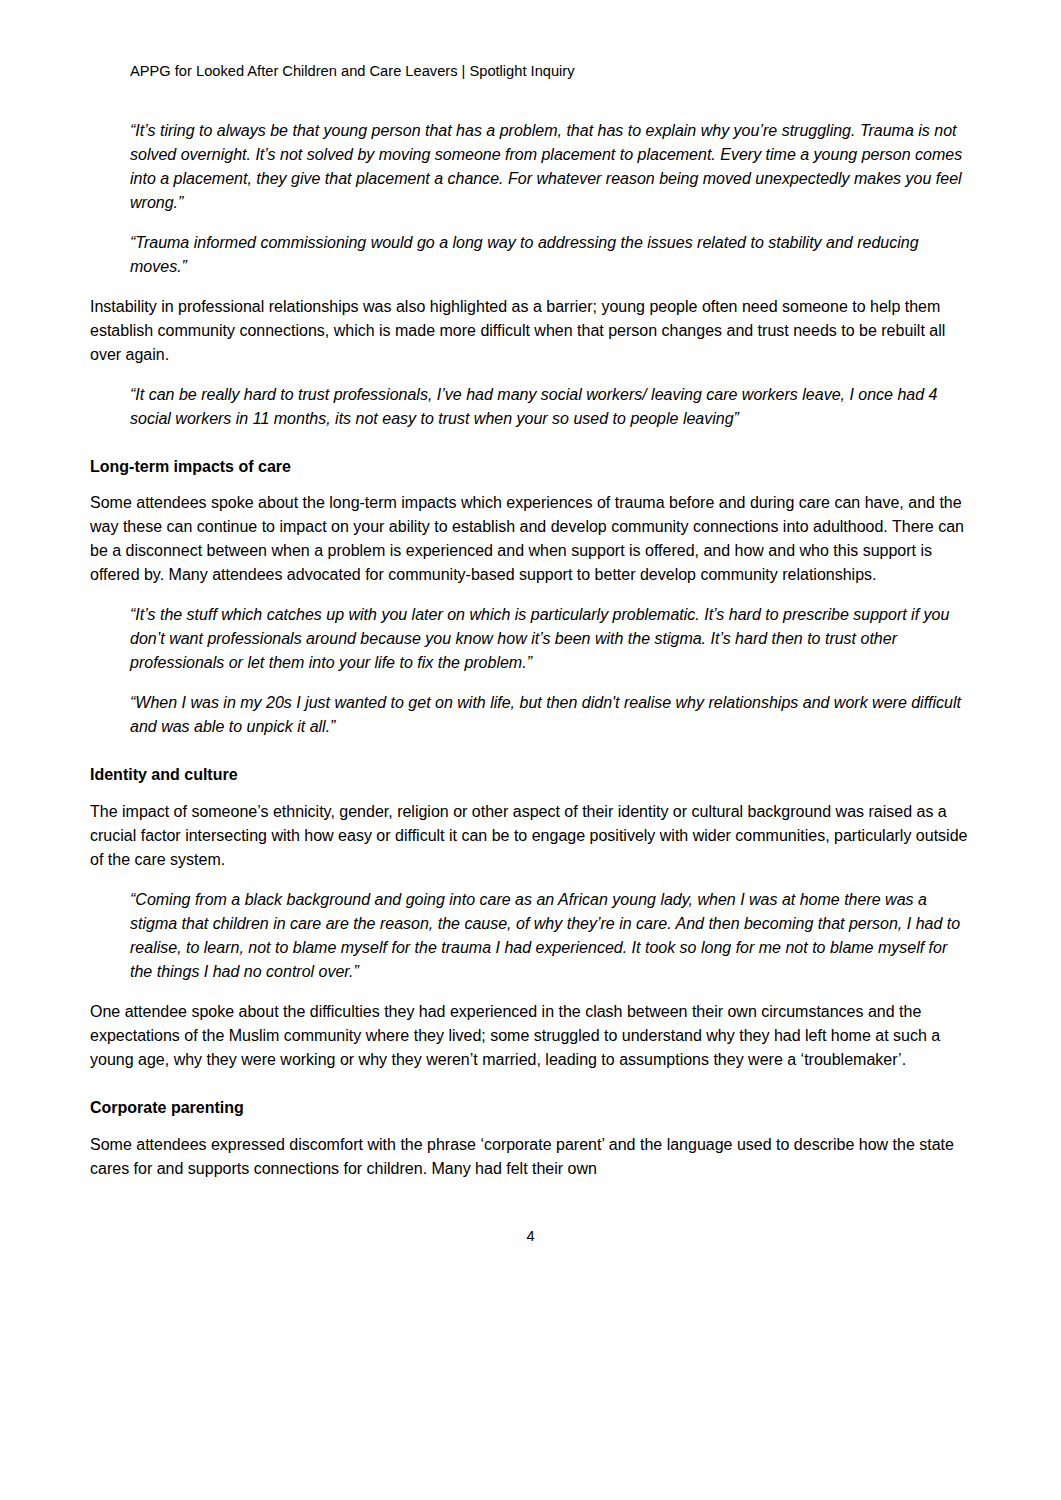APPG for Looked After Children and Care Leavers | Spotlight Inquiry
“It’s tiring to always be that young person that has a problem, that has to explain why you’re struggling. Trauma is not solved overnight. It’s not solved by moving someone from placement to placement. Every time a young person comes into a placement, they give that placement a chance. For whatever reason being moved unexpectedly makes you feel wrong.”
“Trauma informed commissioning would go a long way to addressing the issues related to stability and reducing moves.”
Instability in professional relationships was also highlighted as a barrier; young people often need someone to help them establish community connections, which is made more difficult when that person changes and trust needs to be rebuilt all over again.
“It can be really hard to trust professionals, I’ve had many social workers/ leaving care workers leave, I once had 4 social workers in 11 months, its not easy to trust when your so used to people leaving”
Long-term impacts of care
Some attendees spoke about the long-term impacts which experiences of trauma before and during care can have, and the way these can continue to impact on your ability to establish and develop community connections into adulthood. There can be a disconnect between when a problem is experienced and when support is offered, and how and who this support is offered by. Many attendees advocated for community-based support to better develop community relationships.
“It’s the stuff which catches up with you later on which is particularly problematic. It’s hard to prescribe support if you don’t want professionals around because you know how it’s been with the stigma. It’s hard then to trust other professionals or let them into your life to fix the problem.”
“When I was in my 20s I just wanted to get on with life, but then didn't realise why relationships and work were difficult and was able to unpick it all.”
Identity and culture
The impact of someone’s ethnicity, gender, religion or other aspect of their identity or cultural background was raised as a crucial factor intersecting with how easy or difficult it can be to engage positively with wider communities, particularly outside of the care system.
“Coming from a black background and going into care as an African young lady, when I was at home there was a stigma that children in care are the reason, the cause, of why they’re in care. And then becoming that person, I had to realise, to learn, not to blame myself for the trauma I had experienced. It took so long for me not to blame myself for the things I had no control over.”
One attendee spoke about the difficulties they had experienced in the clash between their own circumstances and the expectations of the Muslim community where they lived; some struggled to understand why they had left home at such a young age, why they were working or why they weren’t married, leading to assumptions they were a ‘troublemaker’.
Corporate parenting
Some attendees expressed discomfort with the phrase ‘corporate parent’ and the language used to describe how the state cares for and supports connections for children. Many had felt their own
4